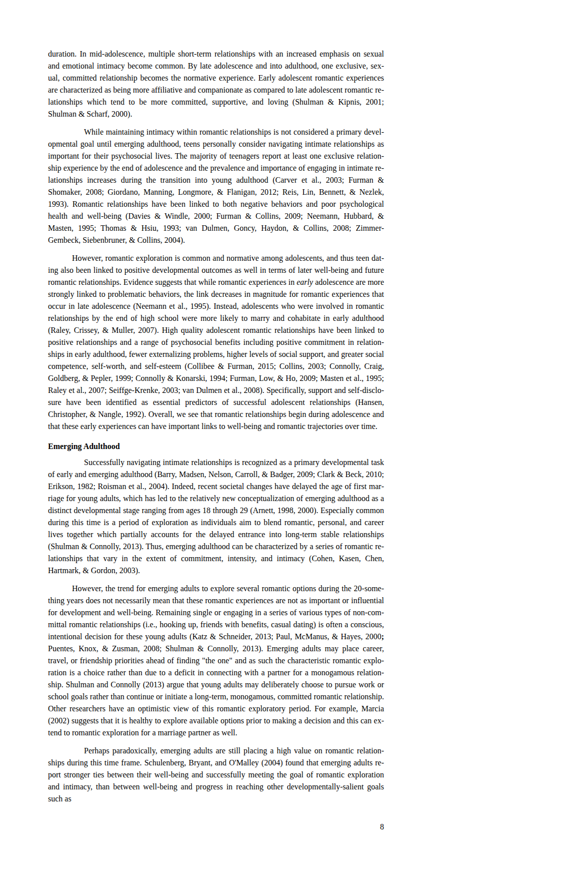duration. In mid-adolescence, multiple short-term relationships with an increased emphasis on sexual and emotional intimacy become common. By late adolescence and into adulthood, one exclusive, sexual, committed relationship becomes the normative experience. Early adolescent romantic experiences are characterized as being more affiliative and companionate as compared to late adolescent romantic relationships which tend to be more committed, supportive, and loving (Shulman & Kipnis, 2001; Shulman & Scharf, 2000).
While maintaining intimacy within romantic relationships is not considered a primary developmental goal until emerging adulthood, teens personally consider navigating intimate relationships as important for their psychosocial lives. The majority of teenagers report at least one exclusive relationship experience by the end of adolescence and the prevalence and importance of engaging in intimate relationships increases during the transition into young adulthood (Carver et al., 2003; Furman & Shomaker, 2008; Giordano, Manning, Longmore, & Flanigan, 2012; Reis, Lin, Bennett, & Nezlek, 1993). Romantic relationships have been linked to both negative behaviors and poor psychological health and well-being (Davies & Windle, 2000; Furman & Collins, 2009; Neemann, Hubbard, & Masten, 1995; Thomas & Hsiu, 1993; van Dulmen, Goncy, Haydon, & Collins, 2008; Zimmer-Gembeck, Siebenbruner, & Collins, 2004).
However, romantic exploration is common and normative among adolescents, and thus teen dating also been linked to positive developmental outcomes as well in terms of later well-being and future romantic relationships. Evidence suggests that while romantic experiences in early adolescence are more strongly linked to problematic behaviors, the link decreases in magnitude for romantic experiences that occur in late adolescence (Neemann et al., 1995). Instead, adolescents who were involved in romantic relationships by the end of high school were more likely to marry and cohabitate in early adulthood (Raley, Crissey, & Muller, 2007). High quality adolescent romantic relationships have been linked to positive relationships and a range of psychosocial benefits including positive commitment in relationships in early adulthood, fewer externalizing problems, higher levels of social support, and greater social competence, self-worth, and self-esteem (Collibee & Furman, 2015; Collins, 2003; Connolly, Craig, Goldberg, & Pepler, 1999; Connolly & Konarski, 1994; Furman, Low, & Ho, 2009; Masten et al., 1995; Raley et al., 2007; Seiffge-Krenke, 2003; van Dulmen et al., 2008). Specifically, support and self-disclosure have been identified as essential predictors of successful adolescent relationships (Hansen, Christopher, & Nangle, 1992). Overall, we see that romantic relationships begin during adolescence and that these early experiences can have important links to well-being and romantic trajectories over time.
Emerging Adulthood
Successfully navigating intimate relationships is recognized as a primary developmental task of early and emerging adulthood (Barry, Madsen, Nelson, Carroll, & Badger, 2009; Clark & Beck, 2010; Erikson, 1982; Roisman et al., 2004). Indeed, recent societal changes have delayed the age of first marriage for young adults, which has led to the relatively new conceptualization of emerging adulthood as a distinct developmental stage ranging from ages 18 through 29 (Arnett, 1998, 2000). Especially common during this time is a period of exploration as individuals aim to blend romantic, personal, and career lives together which partially accounts for the delayed entrance into long-term stable relationships (Shulman & Connolly, 2013). Thus, emerging adulthood can be characterized by a series of romantic relationships that vary in the extent of commitment, intensity, and intimacy (Cohen, Kasen, Chen, Hartmark, & Gordon, 2003).
However, the trend for emerging adults to explore several romantic options during the 20-something years does not necessarily mean that these romantic experiences are not as important or influential for development and well-being. Remaining single or engaging in a series of various types of non-committal romantic relationships (i.e., hooking up, friends with benefits, casual dating) is often a conscious, intentional decision for these young adults (Katz & Schneider, 2013; Paul, McManus, & Hayes, 2000; Puentes, Knox, & Zusman, 2008; Shulman & Connolly, 2013). Emerging adults may place career, travel, or friendship priorities ahead of finding "the one" and as such the characteristic romantic exploration is a choice rather than due to a deficit in connecting with a partner for a monogamous relationship. Shulman and Connolly (2013) argue that young adults may deliberately choose to pursue work or school goals rather than continue or initiate a long-term, monogamous, committed romantic relationship. Other researchers have an optimistic view of this romantic exploratory period. For example, Marcia (2002) suggests that it is healthy to explore available options prior to making a decision and this can extend to romantic exploration for a marriage partner as well.
Perhaps paradoxically, emerging adults are still placing a high value on romantic relationships during this time frame. Schulenberg, Bryant, and O'Malley (2004) found that emerging adults report stronger ties between their well-being and successfully meeting the goal of romantic exploration and intimacy, than between well-being and progress in reaching other developmentally-salient goals such as
8